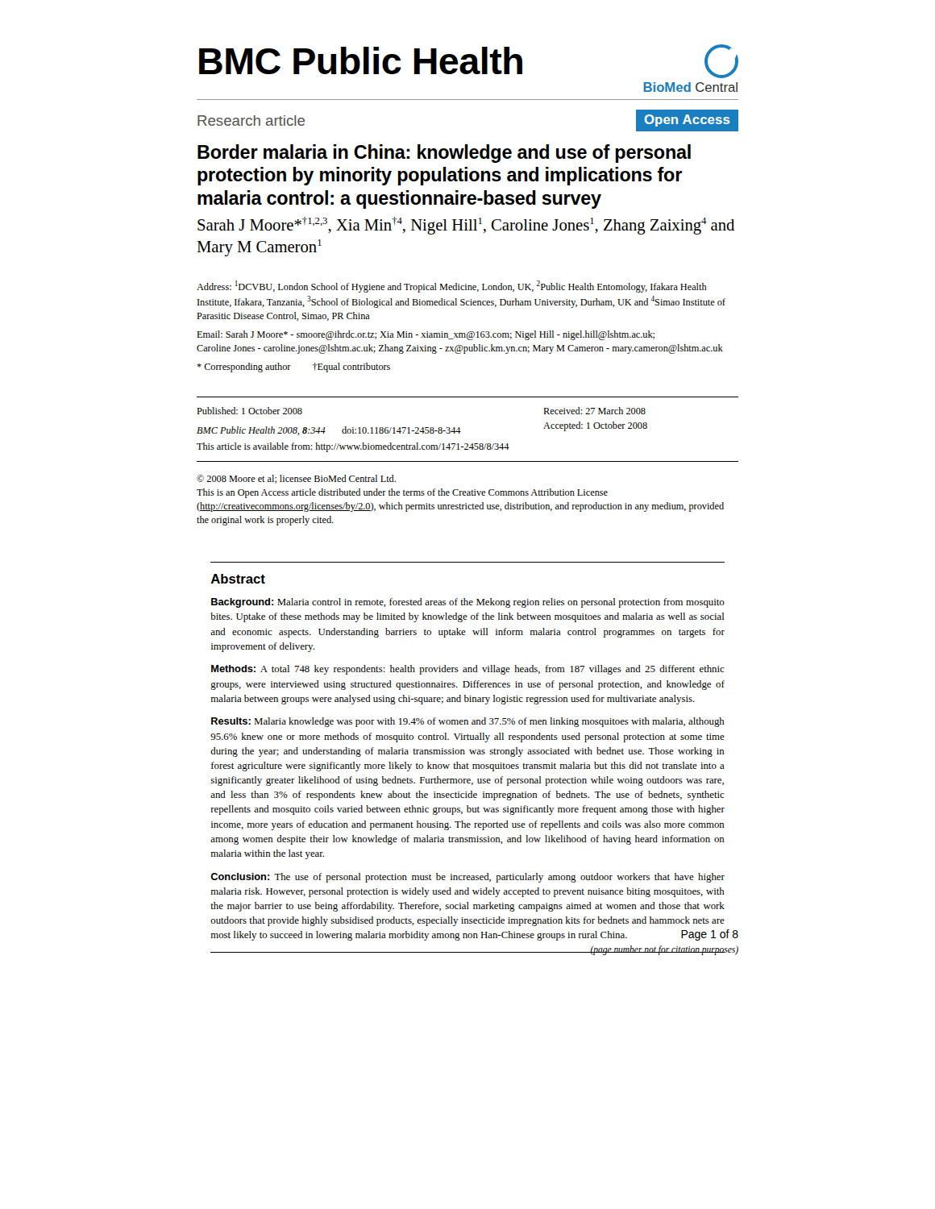BMC Public Health
BioMed Central
Research article
Open Access
Border malaria in China: knowledge and use of personal protection by minority populations and implications for malaria control: a questionnaire-based survey
Sarah J Moore*†1,2,3, Xia Min†4, Nigel Hill1, Caroline Jones1, Zhang Zaixing4 and Mary M Cameron1
Address: 1DCVBU, London School of Hygiene and Tropical Medicine, London, UK, 2Public Health Entomology, Ifakara Health Institute, Ifakara, Tanzania, 3School of Biological and Biomedical Sciences, Durham University, Durham, UK and 4Simao Institute of Parasitic Disease Control, Simao, PR China
Email: Sarah J Moore* - smoore@ihrdc.or.tz; Xia Min - xiamin_xm@163.com; Nigel Hill - nigel.hill@lshtm.ac.uk;
Caroline Jones - caroline.jones@lshtm.ac.uk; Zhang Zaixing - zx@public.km.yn.cn; Mary M Cameron - mary.cameron@lshtm.ac.uk
* Corresponding author †Equal contributors
Published: 1 October 2008
BMC Public Health 2008, 8:344 doi:10.1186/1471-2458-8-344
This article is available from: http://www.biomedcentral.com/1471-2458/8/344
Received: 27 March 2008
Accepted: 1 October 2008
© 2008 Moore et al; licensee BioMed Central Ltd.
This is an Open Access article distributed under the terms of the Creative Commons Attribution License (http://creativecommons.org/licenses/by/2.0), which permits unrestricted use, distribution, and reproduction in any medium, provided the original work is properly cited.
Abstract
Background: Malaria control in remote, forested areas of the Mekong region relies on personal protection from mosquito bites. Uptake of these methods may be limited by knowledge of the link between mosquitoes and malaria as well as social and economic aspects. Understanding barriers to uptake will inform malaria control programmes on targets for improvement of delivery.
Methods: A total 748 key respondents: health providers and village heads, from 187 villages and 25 different ethnic groups, were interviewed using structured questionnaires. Differences in use of personal protection, and knowledge of malaria between groups were analysed using chi-square; and binary logistic regression used for multivariate analysis.
Results: Malaria knowledge was poor with 19.4% of women and 37.5% of men linking mosquitoes with malaria, although 95.6% knew one or more methods of mosquito control. Virtually all respondents used personal protection at some time during the year; and understanding of malaria transmission was strongly associated with bednet use. Those working in forest agriculture were significantly more likely to know that mosquitoes transmit malaria but this did not translate into a significantly greater likelihood of using bednets. Furthermore, use of personal protection while woing outdoors was rare, and less than 3% of respondents knew about the insecticide impregnation of bednets. The use of bednets, synthetic repellents and mosquito coils varied between ethnic groups, but was significantly more frequent among those with higher income, more years of education and permanent housing. The reported use of repellents and coils was also more common among women despite their low knowledge of malaria transmission, and low likelihood of having heard information on malaria within the last year.
Conclusion: The use of personal protection must be increased, particularly among outdoor workers that have higher malaria risk. However, personal protection is widely used and widely accepted to prevent nuisance biting mosquitoes, with the major barrier to use being affordability. Therefore, social marketing campaigns aimed at women and those that work outdoors that provide highly subsidised products, especially insecticide impregnation kits for bednets and hammock nets are most likely to succeed in lowering malaria morbidity among non Han-Chinese groups in rural China.
Page 1 of 8
(page number not for citation purposes)